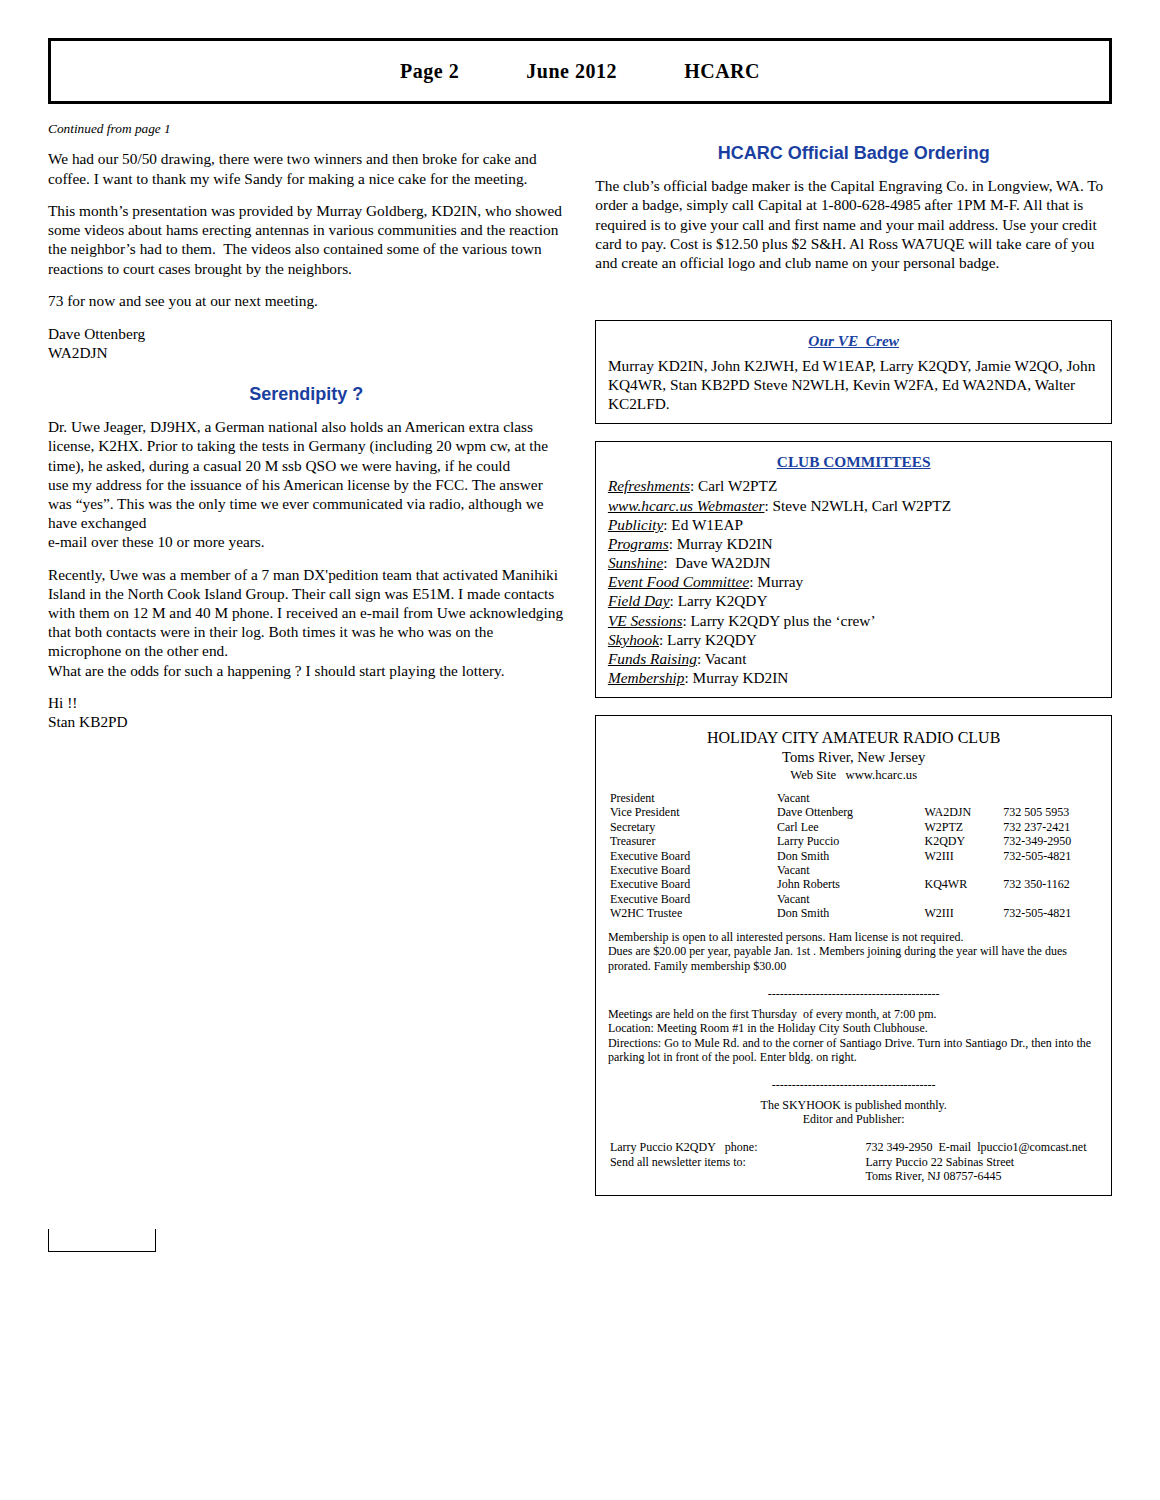Page 2 June 2012 HCARC
Continued from page 1
We had our 50/50 drawing, there were two winners and then broke for cake and coffee. I want to thank my wife Sandy for making a nice cake for the meeting.
This month’s presentation was provided by Murray Goldberg, KD2IN, who showed some videos about hams erecting antennas in various communities and the reaction the neighbor’s had to them. The videos also contained some of the various town reactions to court cases brought by the neighbors.
73 for now and see you at our next meeting.
Dave Ottenberg
WA2DJN
Serendipity ?
Dr. Uwe Jeager, DJ9HX, a German national also holds an American extra class license, K2HX. Prior to taking the tests in Germany (including 20 wpm cw, at the time), he asked, during a casual 20 M ssb QSO we were having, if he could
use my address for the issuance of his American license by the FCC. The answer was “yes”. This was the only time we ever communicated via radio, although we have exchanged
e-mail over these 10 or more years.
Recently, Uwe was a member of a 7 man DX'pedition team that activated Manihiki Island in the North Cook Island Group. Their call sign was E51M. I made contacts with them on 12 M and 40 M phone. I received an e-mail from Uwe acknowledging that both contacts were in their log. Both times it was he who was on the microphone on the other end.
What are the odds for such a happening ? I should start playing the lottery.
Hi !!
Stan KB2PD
HCARC Official Badge Ordering
The club’s official badge maker is the Capital Engraving Co. in Longview, WA. To order a badge, simply call Capital at 1-800-628-4985 after 1PM M-F. All that is required is to give your call and first name and your mail address. Use your credit card to pay. Cost is $12.50 plus $2 S&H. Al Ross WA7UQE will take care of you and create an official logo and club name on your personal badge.
Our VE Crew
Murray KD2IN, John K2JWH, Ed W1EAP, Larry K2QDY, Jamie W2QO, John KQ4WR, Stan KB2PD Steve N2WLH, Kevin W2FA, Ed WA2NDA, Walter KC2LFD.
CLUB COMMITTEES
Refreshments: Carl W2PTZ
www.hcarc.us Webmaster: Steve N2WLH, Carl W2PTZ
Publicity: Ed W1EAP
Programs: Murray KD2IN
Sunshine: Dave WA2DJN
Event Food Committee: Murray
Field Day: Larry K2QDY
VE Sessions: Larry K2QDY plus the ‘crew’
Skyhook: Larry K2QDY
Funds Raising: Vacant
Membership: Murray KD2IN
HOLIDAY CITY AMATEUR RADIO CLUB
Toms River, New Jersey
Web Site www.hcarc.us
| President | Vacant | | |
| Vice President | Dave Ottenberg | WA2DJN | 732 505 5953 |
| Secretary | Carl Lee | W2PTZ | 732 237-2421 |
| Treasurer | Larry Puccio | K2QDY | 732-349-2950 |
| Executive Board | Don Smith | W2III | 732-505-4821 |
| Executive Board | Vacant | | |
| Executive Board | John Roberts | KQ4WR | 732 350-1162 |
| Executive Board | Vacant | | |
| W2HC Trustee | Don Smith | W2III | 732-505-4821 |
Membership is open to all interested persons. Ham license is not required.
Dues are $20.00 per year, payable Jan. 1st . Members joining during the year will have the dues prorated. Family membership $30.00
-------------------------------------------
Meetings are held on the first Thursday of every month, at 7:00 pm.
Location: Meeting Room #1 in the Holiday City South Clubhouse.
Directions: Go to Mule Rd. and to the corner of Santiago Drive. Turn into Santiago Dr., then into the parking lot in front of the pool. Enter bldg. on right.
-----------------------------------------
The SKYHOOK is published monthly.
Editor and Publisher:
| Larry Puccio K2QDY phone: | 732 349-2950 E-mail lpuccio1@comcast.net |
| Send all newsletter items to: | Larry Puccio 22 Sabinas Street |
| | Toms River, NJ 08757-6445 |